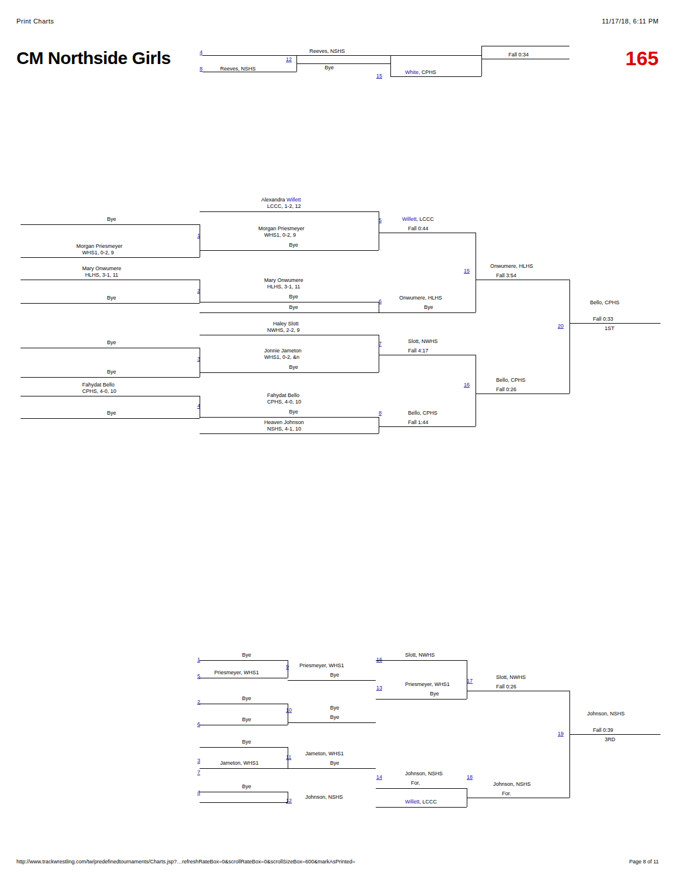Print Charts
11/17/18, 6:11 PM
CM Northside Girls
165
4
8
12
15
Reeves, NSHS
Reeves, NSHS
Bye
White, CPHS
Fall 0:34
Bye
Morgan Priesmeyer
WHS1, 0-2, 9
1
Mary Onwumere
HLHS, 3-1, 11
Bye
2
Bye
Bye
3
Fahydat Bello
CPHS, 4-0, 10
Bye
4
Alexandra Willett
LCCC, 1-2, 12
Morgan Priesmeyer
WHS1, 0-2, 9
Bye
5
Mary Onwumere
HLHS, 3-1, 11
Bye
Bye
6
Haley Slott
NWHS, 2-2, 9
Jonnie Jameton
WHS1, 0-2, &n
Bye
7
Fahydat Bello
CPHS, 4-0, 10
Bye
Heaven Johnson
NSHS, 4-1, 10
8
Willett, LCCC
Fall 0:44
Onwumere, HLHS
Bye
15
Slott, NWHS
Fall 4:17
Bello, CPHS
Fall 1:44
16
Onwumere, HLHS
Fall 3:54
Bello, CPHS
Fall 0:26
20
Bello, CPHS
Fall 0:33
1ST
1
Bye
5
Priesmeyer, WHS1
9
Priesmeyer, WHS1
Bye
2
Bye
6
Bye
10
Bye
Bye
3
Bye
7
Jameton, WHS1
11
Jameton, WHS1
Bye
4
Bye
12
Johnson, NSHS
16
Slott, NWHS
13
Priesmeyer, WHS1
Bye
17
14
Johnson, NSHS
For.
18
Willett, LCCC
Slott, NWHS
Fall 0:26
Johnson, NSHS
For.
19
Johnson, NSHS
Fall 0:39
3RD
http://www.trackwrestling.com/tw/predefinedtournaments/Charts.jsp?…refreshRateBox=0&scrollRateBox=0&scrollSizeBox=600&markAsPrinted= Page 8 of 11